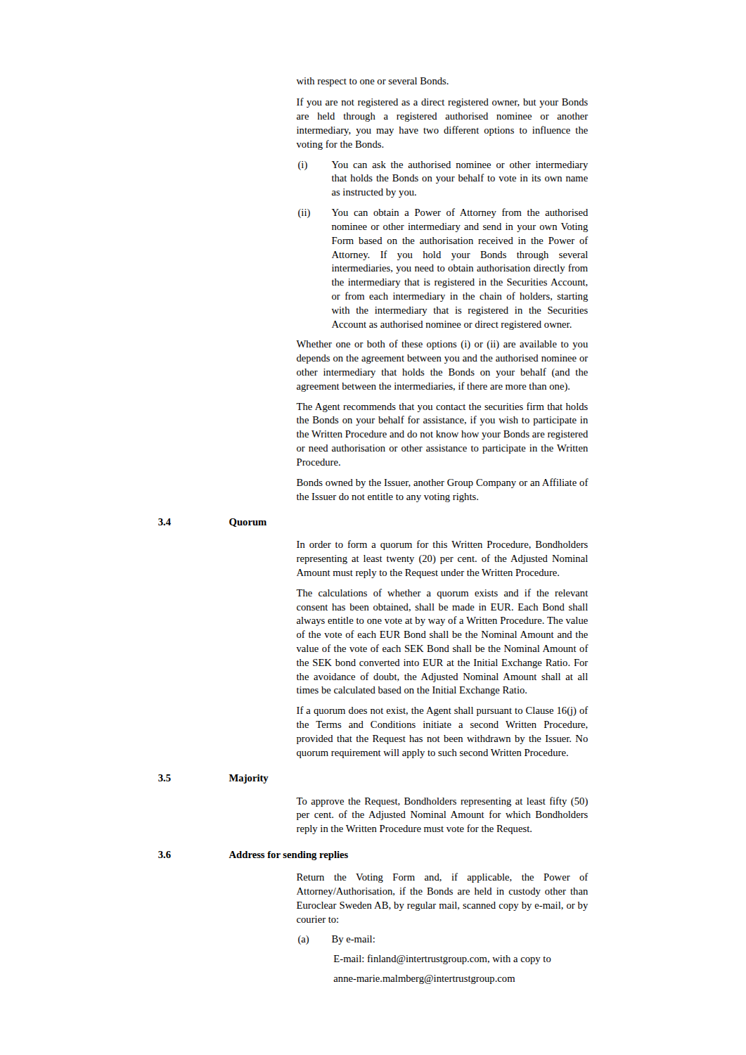with respect to one or several Bonds.
If you are not registered as a direct registered owner, but your Bonds are held through a registered authorised nominee or another intermediary, you may have two different options to influence the voting for the Bonds.
(i)
You can ask the authorised nominee or other intermediary that holds the Bonds on your behalf to vote in its own name as instructed by you.
(ii)
You can obtain a Power of Attorney from the authorised nominee or other intermediary and send in your own Voting Form based on the authorisation received in the Power of Attorney. If you hold your Bonds through several intermediaries, you need to obtain authorisation directly from the intermediary that is registered in the Securities Account, or from each intermediary in the chain of holders, starting with the intermediary that is registered in the Securities Account as authorised nominee or direct registered owner.
Whether one or both of these options (i) or (ii) are available to you depends on the agreement between you and the authorised nominee or other intermediary that holds the Bonds on your behalf (and the agreement between the intermediaries, if there are more than one).
The Agent recommends that you contact the securities firm that holds the Bonds on your behalf for assistance, if you wish to participate in the Written Procedure and do not know how your Bonds are registered or need authorisation or other assistance to participate in the Written Procedure.
Bonds owned by the Issuer, another Group Company or an Affiliate of the Issuer do not entitle to any voting rights.
3.4
Quorum
In order to form a quorum for this Written Procedure, Bondholders representing at least twenty (20) per cent. of the Adjusted Nominal Amount must reply to the Request under the Written Procedure.
The calculations of whether a quorum exists and if the relevant consent has been obtained, shall be made in EUR. Each Bond shall always entitle to one vote at by way of a Written Procedure. The value of the vote of each EUR Bond shall be the Nominal Amount and the value of the vote of each SEK Bond shall be the Nominal Amount of the SEK bond converted into EUR at the Initial Exchange Ratio. For the avoidance of doubt, the Adjusted Nominal Amount shall at all times be calculated based on the Initial Exchange Ratio.
If a quorum does not exist, the Agent shall pursuant to Clause 16(j) of the Terms and Conditions initiate a second Written Procedure, provided that the Request has not been withdrawn by the Issuer. No quorum requirement will apply to such second Written Procedure.
3.5
Majority
To approve the Request, Bondholders representing at least fifty (50) per cent. of the Adjusted Nominal Amount for which Bondholders reply in the Written Procedure must vote for the Request.
3.6
Address for sending replies
Return the Voting Form and, if applicable, the Power of Attorney/Authorisation, if the Bonds are held in custody other than Euroclear Sweden AB, by regular mail, scanned copy by e-mail, or by courier to:
(a)
By e-mail:
E-mail: finland@intertrustgroup.com, with a copy to
anne-marie.malmberg@intertrustgroup.com